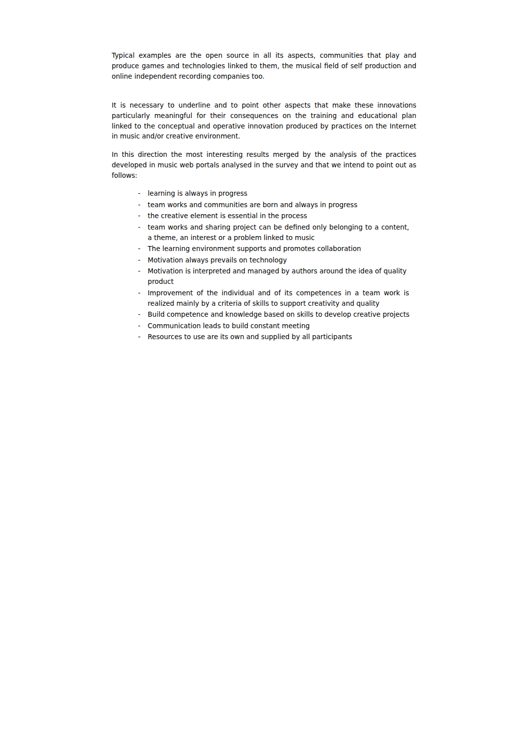Typical examples are the open source in all its aspects, communities that play and produce games and technologies linked to them, the musical field of self production and online independent recording companies too.
It is necessary to underline and to point other aspects that make these innovations particularly meaningful for their consequences on the training and educational plan linked to the conceptual and operative innovation produced by practices on the Internet in music and/or creative environment.
In this direction the most interesting results merged by the analysis of the practices developed in music web portals analysed in the survey and that we intend to point out as follows:
learning is always in progress
team works and communities are born and always in progress
the creative element is essential in the process
team works and sharing project can be defined only belonging to a content, a theme, an interest or a problem linked to music
The learning environment supports and promotes collaboration
Motivation always prevails on technology
Motivation is interpreted and managed by authors around the idea of quality product
Improvement of the individual and of its competences in a team work is realized mainly by a criteria of skills to support creativity and quality
Build competence and knowledge based on skills to develop creative projects
Communication leads to build constant meeting
Resources to use are its own and supplied by all participants